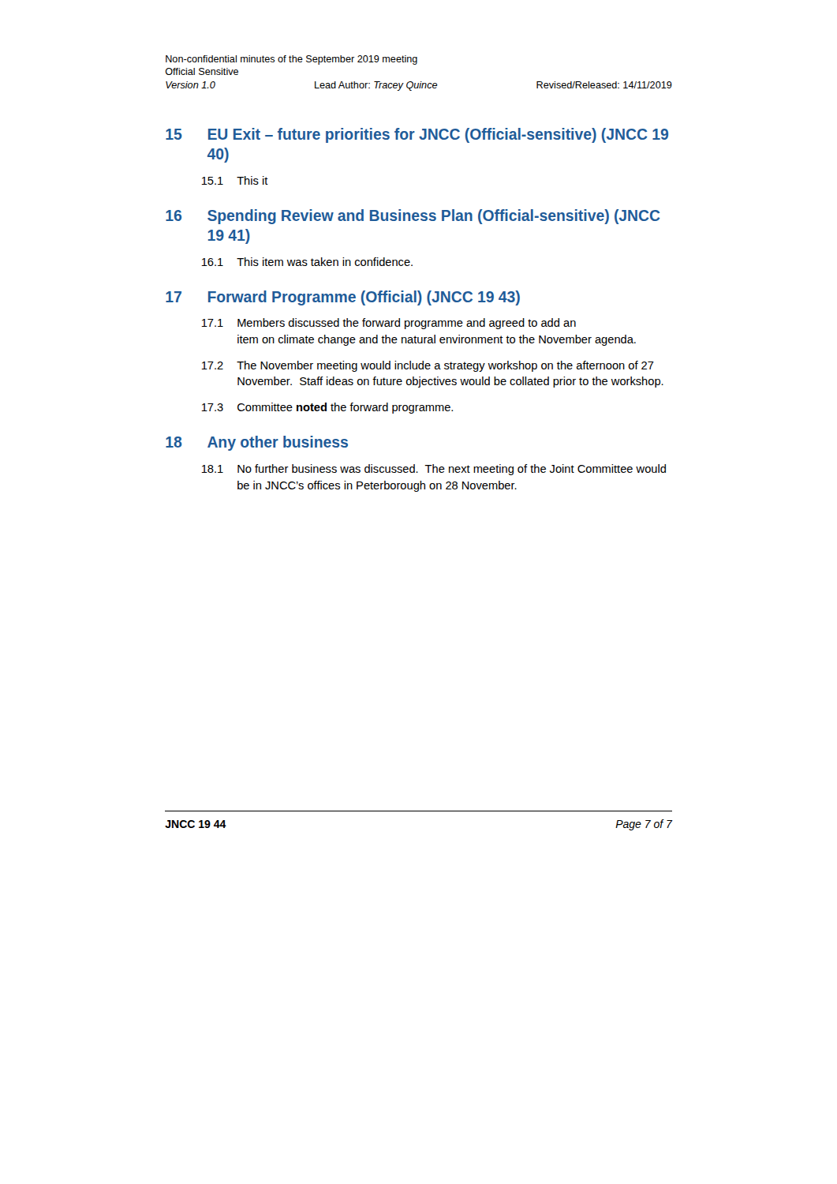Non-confidential minutes of the September 2019 meeting
Official Sensitive
Version 1.0
Lead Author: Tracey Quince
Revised/Released: 14/11/2019
15 EU Exit – future priorities for JNCC (Official-sensitive) (JNCC 19 40)
15.1
This it
16 Spending Review and Business Plan (Official-sensitive) (JNCC 19 41)
16.1
This item was taken in confidence.
17 Forward Programme (Official) (JNCC 19 43)
17.1
Members discussed the forward programme and agreed to add an
item on climate change and the natural environment to the November agenda.
17.2
The November meeting would include a strategy workshop on the afternoon of 27 November. Staff ideas on future objectives would be collated prior to the workshop.
17.3
Committee noted the forward programme.
18 Any other business
18.1
No further business was discussed. The next meeting of the Joint Committee would be in JNCC’s offices in Peterborough on 28 November.
JNCC 19 44
Page 7 of 7